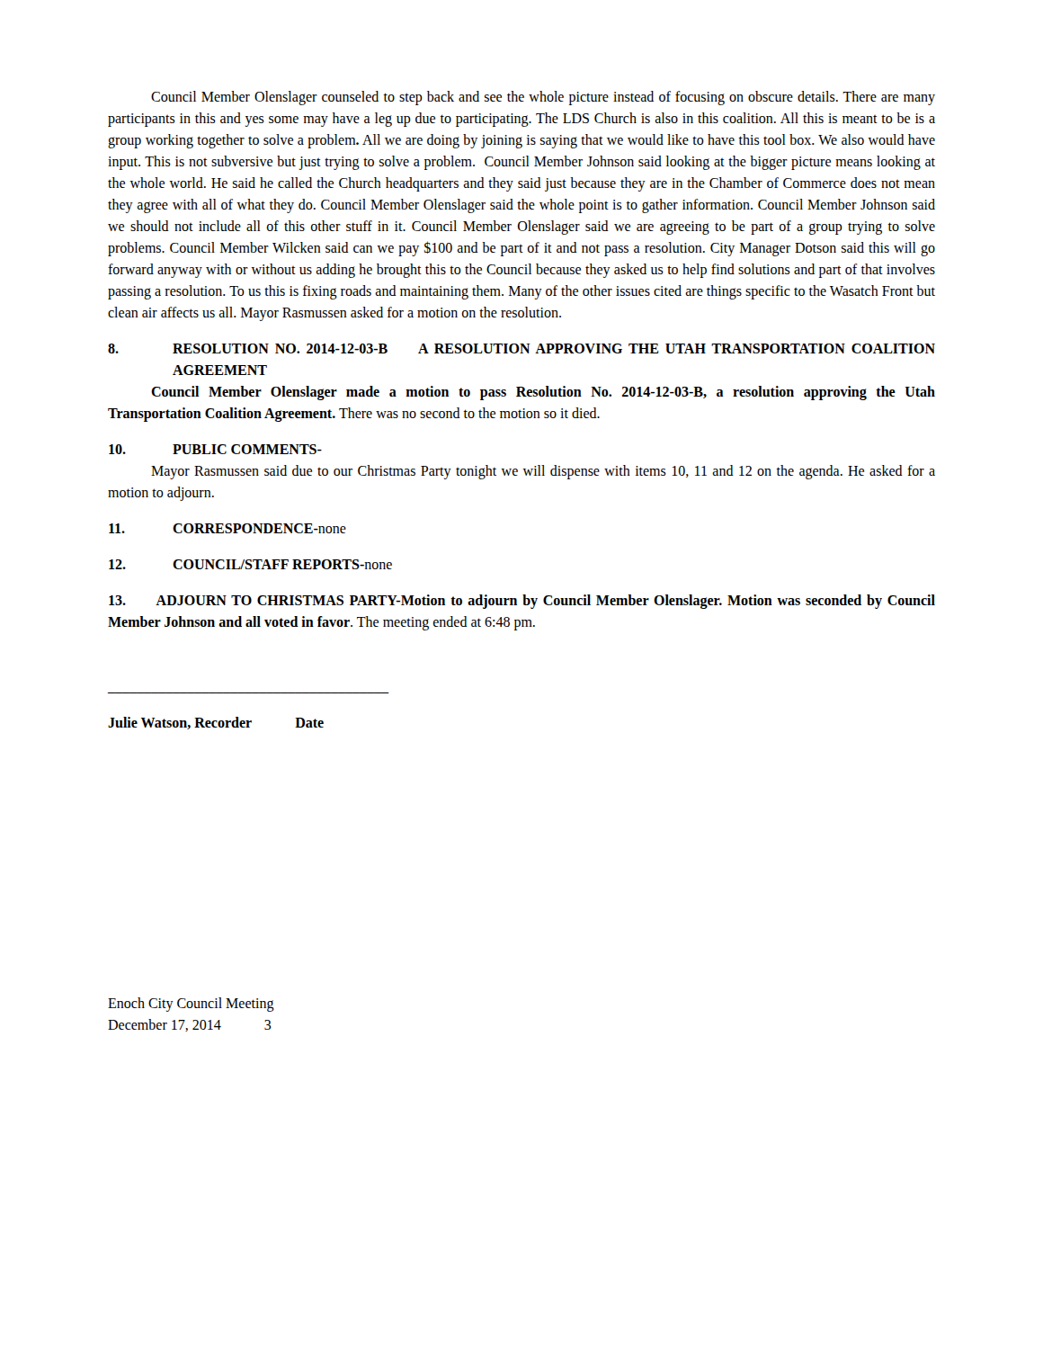Council Member Olenslager counseled to step back and see the whole picture instead of focusing on obscure details. There are many participants in this and yes some may have a leg up due to participating. The LDS Church is also in this coalition. All this is meant to be is a group working together to solve a problem. All we are doing by joining is saying that we would like to have this tool box. We also would have input. This is not subversive but just trying to solve a problem. Council Member Johnson said looking at the bigger picture means looking at the whole world. He said he called the Church headquarters and they said just because they are in the Chamber of Commerce does not mean they agree with all of what they do. Council Member Olenslager said the whole point is to gather information. Council Member Johnson said we should not include all of this other stuff in it. Council Member Olenslager said we are agreeing to be part of a group trying to solve problems. Council Member Wilcken said can we pay $100 and be part of it and not pass a resolution. City Manager Dotson said this will go forward anyway with or without us adding he brought this to the Council because they asked us to help find solutions and part of that involves passing a resolution. To us this is fixing roads and maintaining them. Many of the other issues cited are things specific to the Wasatch Front but clean air affects us all. Mayor Rasmussen asked for a motion on the resolution.
8. RESOLUTION NO. 2014-12-03-B A RESOLUTION APPROVING THE UTAH TRANSPORTATION COALITION AGREEMENT
Council Member Olenslager made a motion to pass Resolution No. 2014-12-03-B, a resolution approving the Utah Transportation Coalition Agreement. There was no second to the motion so it died.
10. PUBLIC COMMENTS-
Mayor Rasmussen said due to our Christmas Party tonight we will dispense with items 10, 11 and 12 on the agenda. He asked for a motion to adjourn.
11. CORRESPONDENCE-none
12. COUNCIL/STAFF REPORTS-none
13. ADJOURN TO CHRISTMAS PARTY-Motion to adjourn by Council Member Olenslager. Motion was seconded by Council Member Johnson and all voted in favor. The meeting ended at 6:48 pm.
_______________________________________
Julie Watson, RecorderDate
Enoch City Council Meeting
December 17, 20143